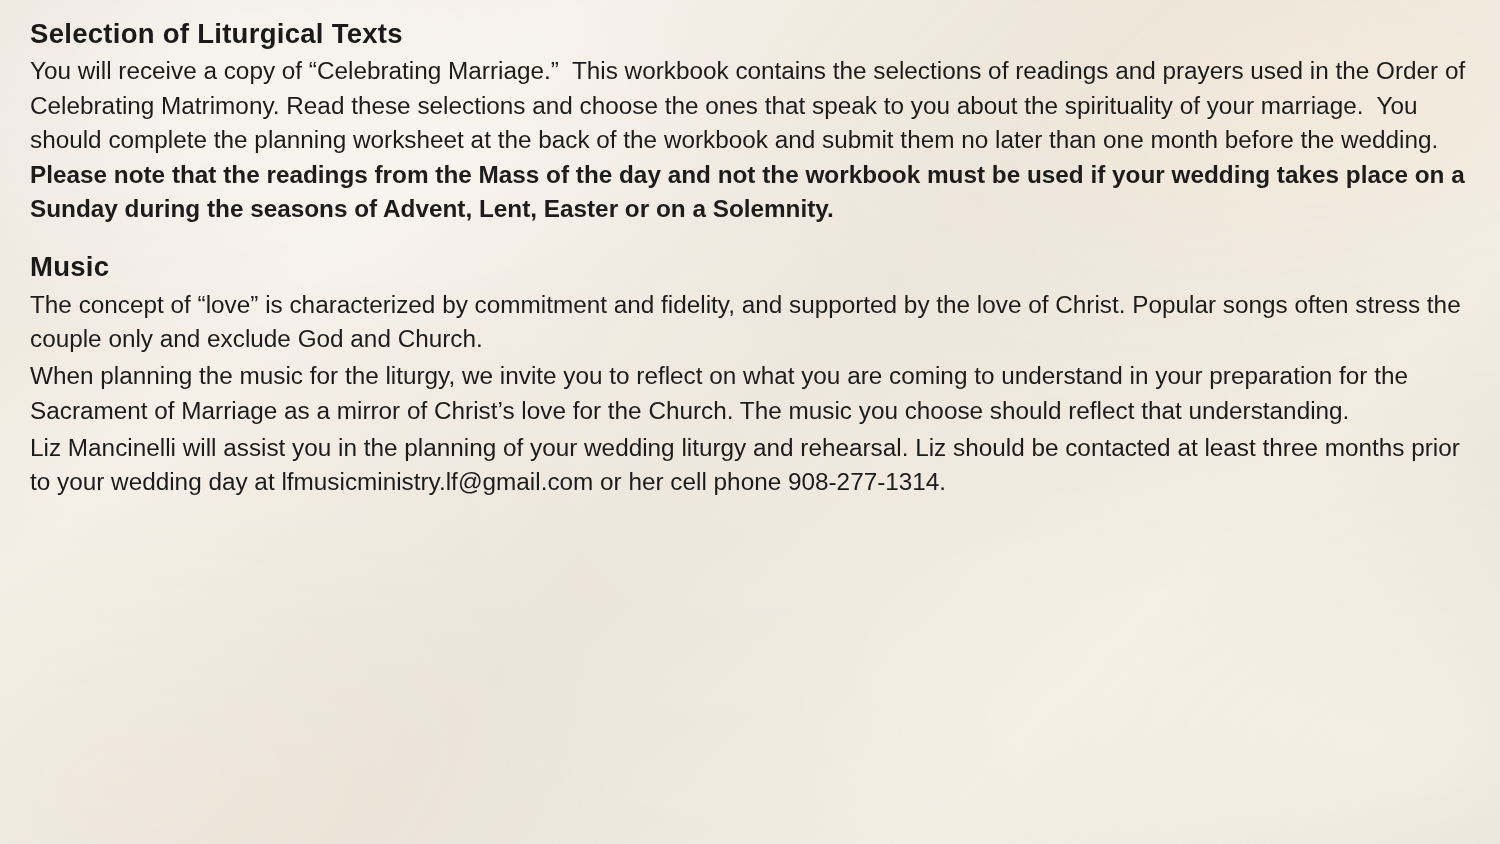Selection of Liturgical Texts
You will receive a copy of “Celebrating Marriage.” This workbook contains the selections of readings and prayers used in the Order of Celebrating Matrimony. Read these selections and choose the ones that speak to you about the spirituality of your marriage. You should complete the planning worksheet at the back of the workbook and submit them no later than one month before the wedding. Please note that the readings from the Mass of the day and not the workbook must be used if your wedding takes place on a Sunday during the seasons of Advent, Lent, Easter or on a Solemnity.
Music
The concept of “love” is characterized by commitment and fidelity, and supported by the love of Christ. Popular songs often stress the couple only and exclude God and Church.
When planning the music for the liturgy, we invite you to reflect on what you are coming to understand in your preparation for the Sacrament of Marriage as a mirror of Christ’s love for the Church. The music you choose should reflect that understanding.
Liz Mancinelli will assist you in the planning of your wedding liturgy and rehearsal. Liz should be contacted at least three months prior to your wedding day at lfmusicministry.lf@gmail.com or her cell phone 908-277-1314.